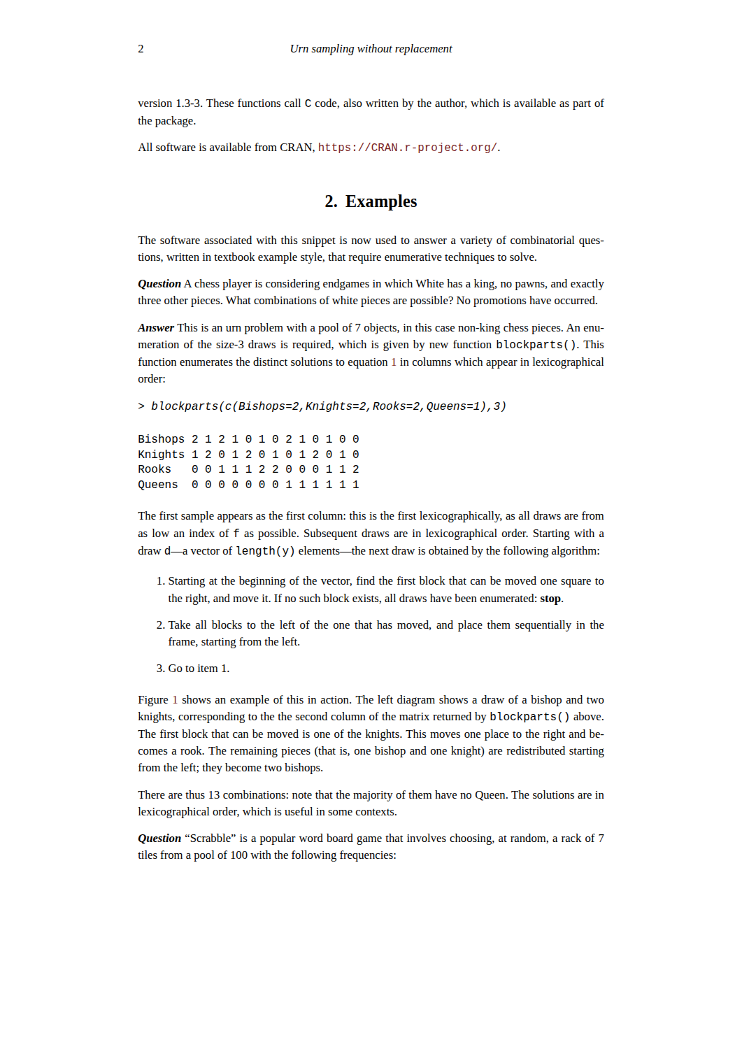2 Urn sampling without replacement
version 1.3-3. These functions call C code, also written by the author, which is available as part of the package.
All software is available from CRAN, https://CRAN.r-project.org/.
2. Examples
The software associated with this snippet is now used to answer a variety of combinatorial questions, written in textbook example style, that require enumerative techniques to solve.
Question A chess player is considering endgames in which White has a king, no pawns, and exactly three other pieces. What combinations of white pieces are possible? No promotions have occurred.
Answer This is an urn problem with a pool of 7 objects, in this case non-king chess pieces. An enumeration of the size-3 draws is required, which is given by new function blockparts(). This function enumerates the distinct solutions to equation 1 in columns which appear in lexicographical order:
> blockparts(c(Bishops=2,Knights=2,Rooks=2,Queens=1),3)
Bishops 2 1 2 1 0 1 0 2 1 0 1 0 0
Knights 1 2 0 1 2 0 1 0 1 2 0 1 0
Rooks   0 0 1 1 1 2 2 0 0 0 1 1 2
Queens  0 0 0 0 0 0 0 1 1 1 1 1 1
The first sample appears as the first column: this is the first lexicographically, as all draws are from as low an index of f as possible. Subsequent draws are in lexicographical order. Starting with a draw d—a vector of length(y) elements—the next draw is obtained by the following algorithm:
Starting at the beginning of the vector, find the first block that can be moved one square to the right, and move it. If no such block exists, all draws have been enumerated: stop.
Take all blocks to the left of the one that has moved, and place them sequentially in the frame, starting from the left.
Go to item 1.
Figure 1 shows an example of this in action. The left diagram shows a draw of a bishop and two knights, corresponding to the the second column of the matrix returned by blockparts() above. The first block that can be moved is one of the knights. This moves one place to the right and becomes a rook. The remaining pieces (that is, one bishop and one knight) are redistributed starting from the left; they become two bishops.
There are thus 13 combinations: note that the majority of them have no Queen. The solutions are in lexicographical order, which is useful in some contexts.
Question “Scrabble” is a popular word board game that involves choosing, at random, a rack of 7 tiles from a pool of 100 with the following frequencies: